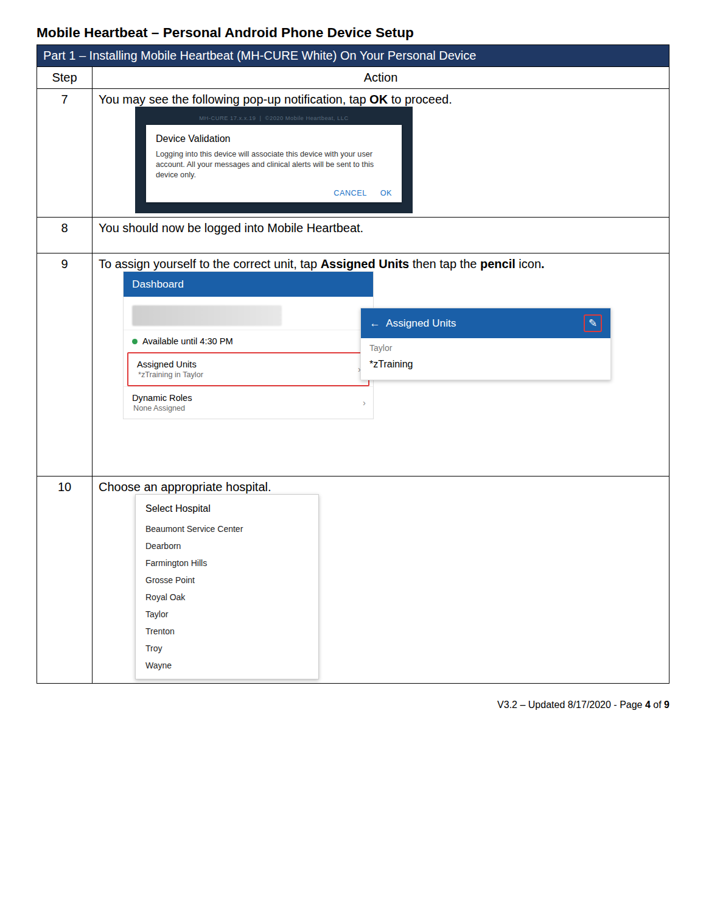Mobile Heartbeat – Personal Android Phone Device Setup
| Part 1 – Installing Mobile Heartbeat (MH-CURE White) On Your Personal Device |
| Step | Action |
| 7 | You may see the following pop-up notification, tap OK to proceed. MH-CURE 17.x.x.19 / ©2020 Mobile Heartbeat, LLC Device Validation Logging into this device will associate this device with your user account. All your messages and clinical alerts will be sent to this device only. CANCEL OK |
| 8 | You should now be logged into Mobile Heartbeat. |
| 9 | To assign yourself to the correct unit, tap Assigned Units then tap the pencil icon . Dashboard Available until 4:30 PM › Assigned Units *zTraining in Taylor › Dynamic Roles None Assigned › ← Assigned Units ✎ Taylor *zTraining |
| 10 | Choose an appropriate hospital. Select Hospital Beaumont Service Center Dearborn Farmington Hills Grosse Point Royal Oak Taylor Trenton Troy Wayne |
V3.2 – Updated 8/17/2020 - Page 4 of 9